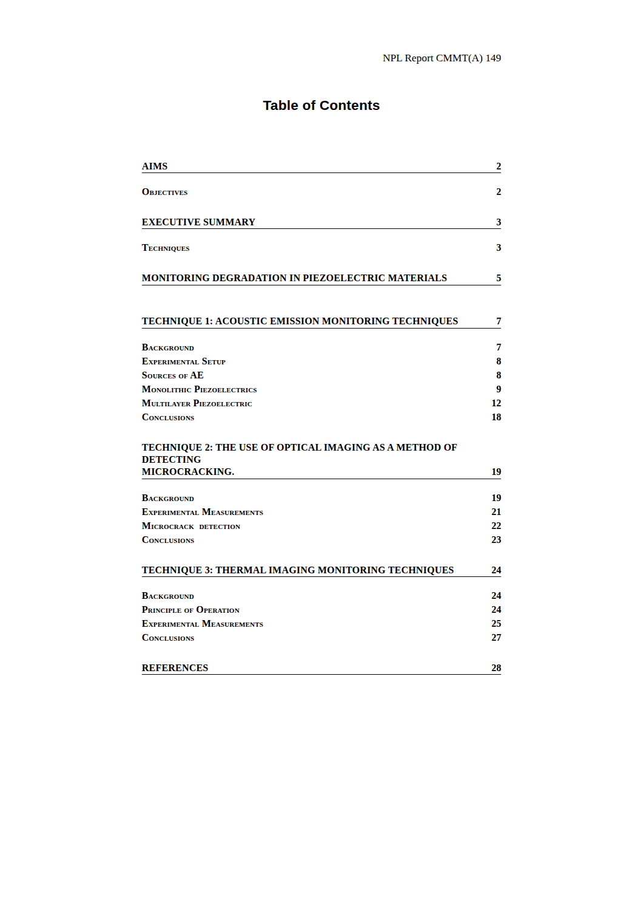NPL Report CMMT(A) 149
Table of Contents
| AIMS | 2 |
| Objectives | 2 |
| EXECUTIVE SUMMARY | 3 |
| Techniques | 3 |
| MONITORING DEGRADATION IN PIEZOELECTRIC MATERIALS | 5 |
| TECHNIQUE 1: ACOUSTIC EMISSION MONITORING TECHNIQUES | 7 |
| Background | 7 |
| Experimental Setup | 8 |
| Sources of AE | 8 |
| Monolithic Piezoelectrics | 9 |
| Multilayer Piezoelectric | 12 |
| Conclusions | 18 |
| TECHNIQUE 2: THE USE OF OPTICAL IMAGING AS A METHOD OF DETECTING MICROCRACKING. | 19 |
| Background | 19 |
| Experimental Measurements | 21 |
| Microcrack detection | 22 |
| Conclusions | 23 |
| TECHNIQUE 3: THERMAL IMAGING MONITORING TECHNIQUES | 24 |
| Background | 24 |
| Principle of Operation | 24 |
| Experimental Measurements | 25 |
| Conclusions | 27 |
| REFERENCES | 28 |